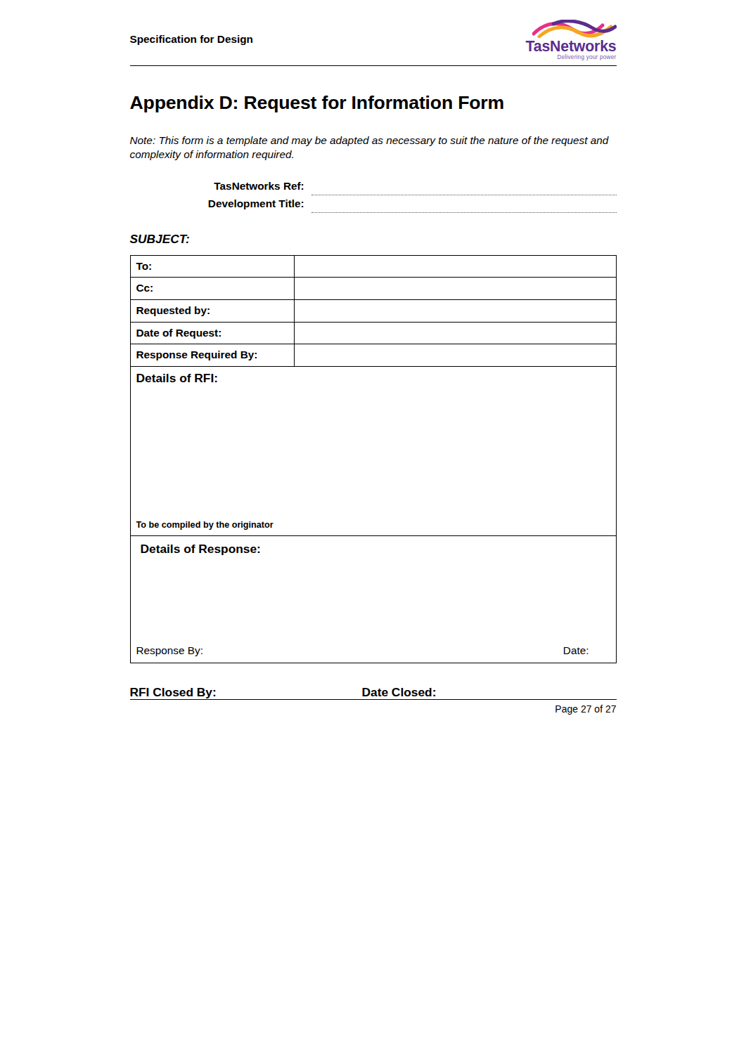Specification for Design
Tas Networks
Delivering your power
Appendix D: Request for Information Form
Note: This form is a template and may be adapted as necessary to suit the nature of the request and complexity of information required.
| TasNetworks Ref: | |
| Development Title: | |
SUBJECT:
| To: | |
| Cc: | |
| Requested by: | |
| Date of Request: | |
| Response Required By: | |
| Details of RFI: To be compiled by the originator |
| Details of Response: Response By: Date: |
RFI Closed By: Date Closed:
Page 27 of 27